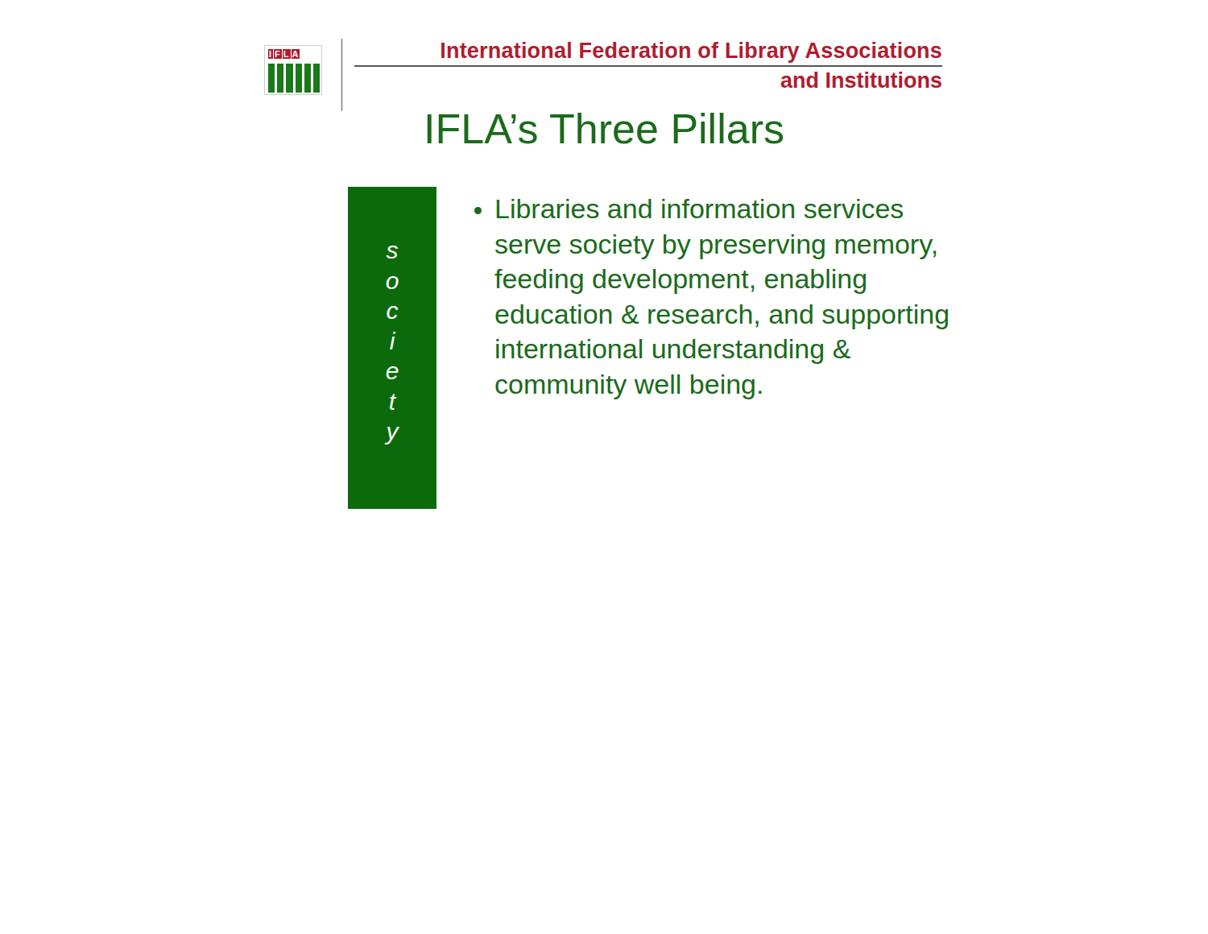IFLA
International Federation of Library Associations
and Institutions
IFLA’s Three Pillars
s o c i e t y
Libraries and information services serve society by preserving memory, feeding development, enabling education & research, and supporting international understanding & community well being.